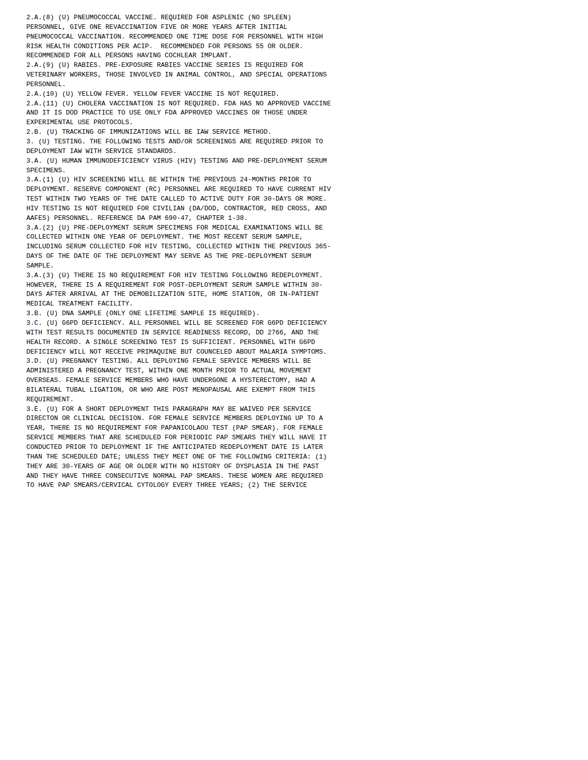2.A.(8) (U) PNEUMOCOCCAL VACCINE. REQUIRED FOR ASPLENIC (NO SPLEEN) PERSONNEL, GIVE ONE REVACCINATION FIVE OR MORE YEARS AFTER INITIAL PNEUMOCOCCAL VACCINATION. RECOMMENDED ONE TIME DOSE FOR PERSONNEL WITH HIGH RISK HEALTH CONDITIONS PER ACIP. RECOMMENDED FOR PERSONS 55 OR OLDER. RECOMMENDED FOR ALL PERSONS HAVING COCHLEAR IMPLANT.
2.A.(9) (U) RABIES. PRE-EXPOSURE RABIES VACCINE SERIES IS REQUIRED FOR VETERINARY WORKERS, THOSE INVOLVED IN ANIMAL CONTROL, AND SPECIAL OPERATIONS PERSONNEL.
2.A.(10) (U) YELLOW FEVER. YELLOW FEVER VACCINE IS NOT REQUIRED.
2.A.(11) (U) CHOLERA VACCINATION IS NOT REQUIRED. FDA HAS NO APPROVED VACCINE AND IT IS DOD PRACTICE TO USE ONLY FDA APPROVED VACCINES OR THOSE UNDER EXPERIMENTAL USE PROTOCOLS.
2.B. (U) TRACKING OF IMMUNIZATIONS WILL BE IAW SERVICE METHOD.
3. (U) TESTING. THE FOLLOWING TESTS AND/OR SCREENINGS ARE REQUIRED PRIOR TO DEPLOYMENT IAW WITH SERVICE STANDARDS.
3.A. (U) HUMAN IMMUNODEFICIENCY VIRUS (HIV) TESTING AND PRE-DEPLOYMENT SERUM SPECIMENS.
3.A.(1) (U) HIV SCREENING WILL BE WITHIN THE PREVIOUS 24-MONTHS PRIOR TO DEPLOYMENT. RESERVE COMPONENT (RC) PERSONNEL ARE REQUIRED TO HAVE CURRENT HIV TEST WITHIN TWO YEARS OF THE DATE CALLED TO ACTIVE DUTY FOR 30-DAYS OR MORE. HIV TESTING IS NOT REQUIRED FOR CIVILIAN (DA/DOD, CONTRACTOR, RED CROSS, AND AAFES) PERSONNEL. REFERENCE DA PAM 690-47, CHAPTER 1-38.
3.A.(2) (U) PRE-DEPLOYMENT SERUM SPECIMENS FOR MEDICAL EXAMINATIONS WILL BE COLLECTED WITHIN ONE YEAR OF DEPLOYMENT. THE MOST RECENT SERUM SAMPLE, INCLUDING SERUM COLLECTED FOR HIV TESTING, COLLECTED WITHIN THE PREVIOUS 365- DAYS OF THE DATE OF THE DEPLOYMENT MAY SERVE AS THE PRE-DEPLOYMENT SERUM SAMPLE.
3.A.(3) (U) THERE IS NO REQUIREMENT FOR HIV TESTING FOLLOWING REDEPLOYMENT. HOWEVER, THERE IS A REQUIREMENT FOR POST-DEPLOYMENT SERUM SAMPLE WITHIN 30- DAYS AFTER ARRIVAL AT THE DEMOBILIZATION SITE, HOME STATION, OR IN-PATIENT MEDICAL TREATMENT FACILITY.
3.B. (U) DNA SAMPLE (ONLY ONE LIFETIME SAMPLE IS REQUIRED).
3.C. (U) G6PD DEFICIENCY. ALL PERSONNEL WILL BE SCREENED FOR G6PD DEFICIENCY WITH TEST RESULTS DOCUMENTED IN SERVICE READINESS RECORD, DD 2766, AND THE HEALTH RECORD. A SINGLE SCREENING TEST IS SUFFICIENT. PERSONNEL WITH G6PD DEFICIENCY WILL NOT RECEIVE PRIMAQUINE BUT COUNCELED ABOUT MALARIA SYMPTOMS.
3.D. (U) PREGNANCY TESTING. ALL DEPLOYING FEMALE SERVICE MEMBERS WILL BE ADMINISTERED A PREGNANCY TEST, WITHIN ONE MONTH PRIOR TO ACTUAL MOVEMENT OVERSEAS. FEMALE SERVICE MEMBERS WHO HAVE UNDERGONE A HYSTERECTOMY, HAD A BILATERAL TUBAL LIGATION, OR WHO ARE POST MENOPAUSAL ARE EXEMPT FROM THIS REQUIREMENT.
3.E. (U) FOR A SHORT DEPLOYMENT THIS PARAGRAPH MAY BE WAIVED PER SERVICE DIRECTON OR CLINICAL DECISION. FOR FEMALE SERVICE MEMBERS DEPLOYING UP TO A YEAR, THERE IS NO REQUIREMENT FOR PAPANICOLAOU TEST (PAP SMEAR). FOR FEMALE SERVICE MEMBERS THAT ARE SCHEDULED FOR PERIODIC PAP SMEARS THEY WILL HAVE IT CONDUCTED PRIOR TO DEPLOYMENT IF THE ANTICIPATED REDEPLOYMENT DATE IS LATER THAN THE SCHEDULED DATE; UNLESS THEY MEET ONE OF THE FOLLOWING CRITERIA: (1) THEY ARE 30-YEARS OF AGE OR OLDER WITH NO HISTORY OF DYSPLASIA IN THE PAST AND THEY HAVE THREE CONSECUTIVE NORMAL PAP SMEARS. THESE WOMEN ARE REQUIRED TO HAVE PAP SMEARS/CERVICAL CYTOLOGY EVERY THREE YEARS; (2) THE SERVICE